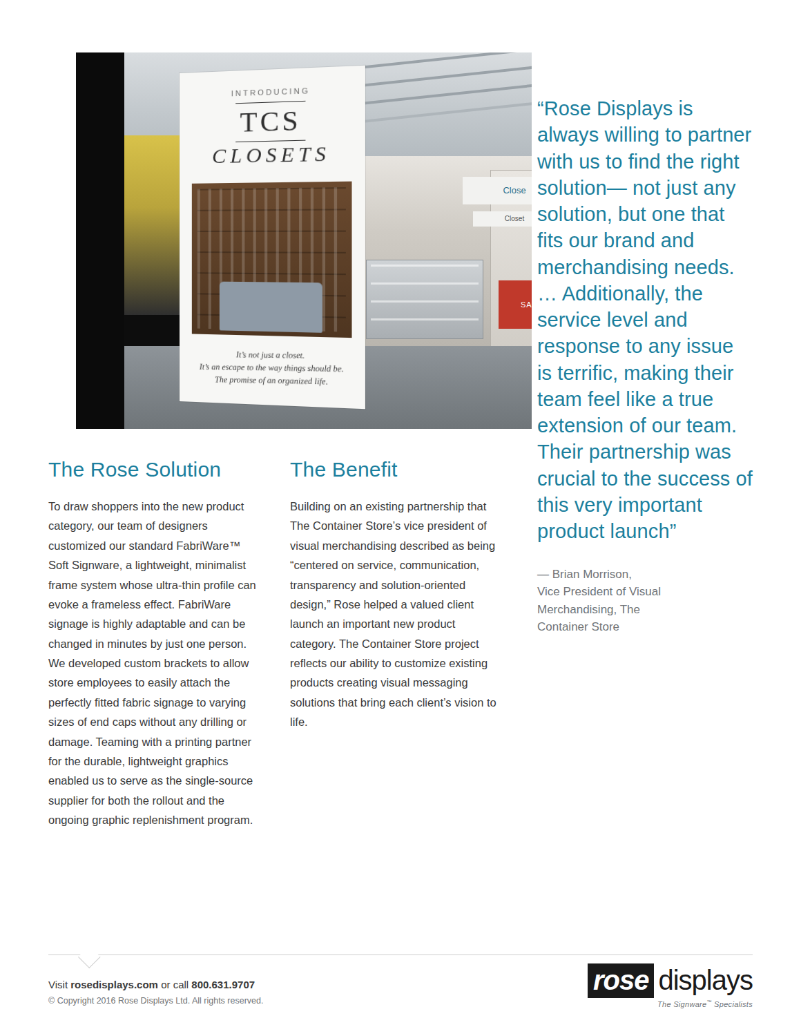Close
Closet
SALE
Introducing
TCS
CLOSETS
It’s not just a closet.
It’s an escape to the way things should be.
The promise of an organized life.
The Rose Solution
To draw shoppers into the new product category, our team of designers customized our standard FabriWare™ Soft Signware, a lightweight, minimalist frame system whose ultra-thin profile can evoke a frameless effect. FabriWare signage is highly adaptable and can be changed in minutes by just one person. We developed custom brackets to allow store employees to easily attach the perfectly fitted fabric signage to varying sizes of end caps without any drilling or damage. Teaming with a printing partner for the durable, lightweight graphics enabled us to serve as the single-source supplier for both the rollout and the ongoing graphic replenishment program.
The Benefit
Building on an existing partnership that The Container Store’s vice president of visual merchandising described as being “centered on service, communication, transparency and solution-oriented design,” Rose helped a valued client launch an important new product category. The Container Store project reflects our ability to customize existing products creating visual messaging solutions that bring each client’s vision to life.
“Rose Displays is always willing to partner with us to find the right solution— not just any solution, but one that fits our brand and merchandising needs. … Additionally, the service level and response to any issue is terrific, making their team feel like a true extension of our team. Their partnership was crucial to the success of this very important product launch”
— Brian Morrison,
Vice President of Visual
Merchandising, The
Container Store
Visit rosedisplays.com or call 800.631.9707
© Copyright 2016 Rose Displays Ltd. All rights reserved.
rose displays
The Signware™ Specialists